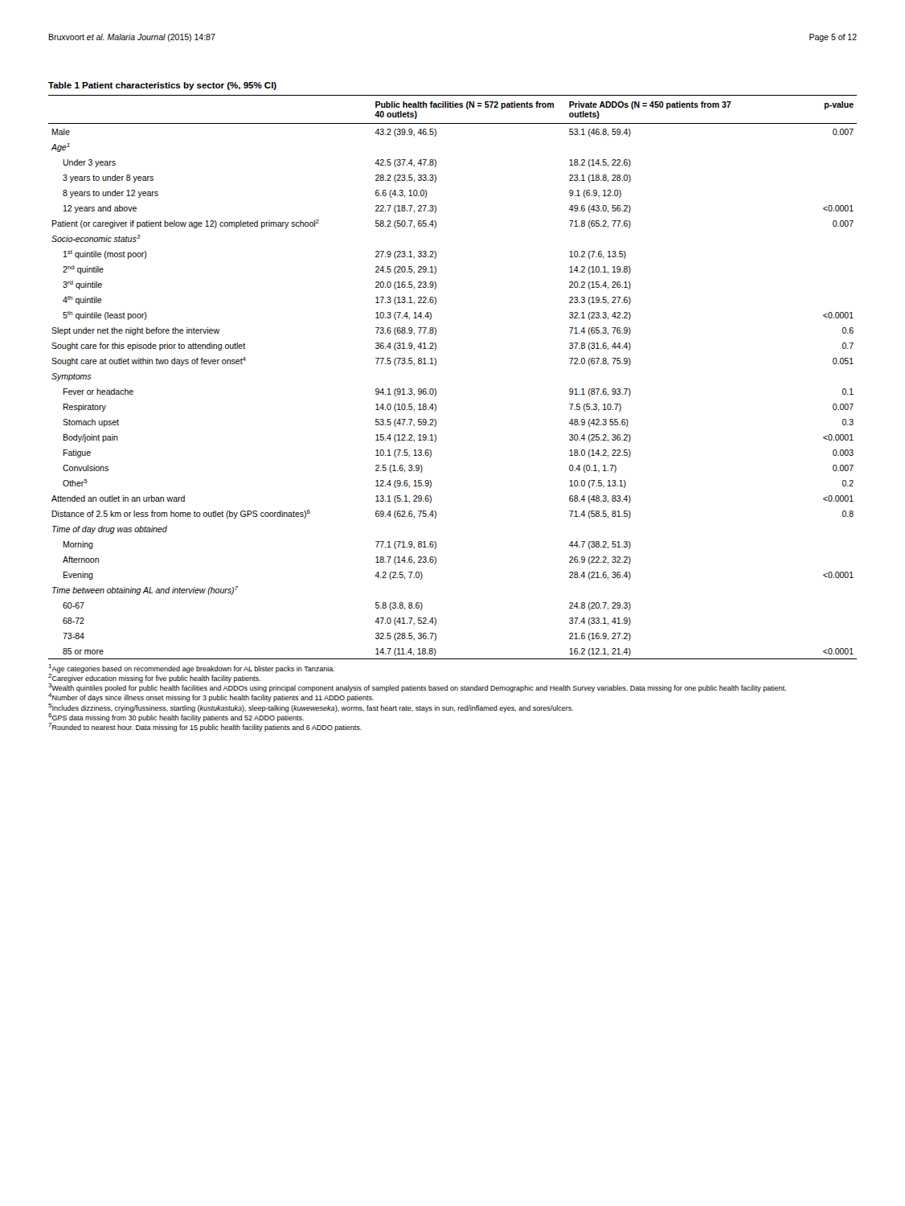Bruxvoort et al. Malaria Journal (2015) 14:87
Page 5 of 12
Table 1 Patient characteristics by sector (%, 95% CI)
| | Public health facilities (N = 572 patients from 40 outlets) | Private ADDOs (N = 450 patients from 37 outlets) | p-value |
| --- | --- | --- | --- |
| Male | 43.2 (39.9, 46.5) | 53.1 (46.8, 59.4) | 0.007 |
| Age 1 | | | |
| Under 3 years | 42.5 (37.4, 47.8) | 18.2 (14.5, 22.6) | |
| 3 years to under 8 years | 28.2 (23.5, 33.3) | 23.1 (18.8, 28.0) | |
| 8 years to under 12 years | 6.6 (4.3, 10.0) | 9.1 (6.9, 12.0) | |
| 12 years and above | 22.7 (18.7, 27.3) | 49.6 (43.0, 56.2) | <0.0001 |
| Patient (or caregiver if patient below age 12) completed primary school 2 | 58.2 (50.7, 65.4) | 71.8 (65.2, 77.6) | 0.007 |
| Socio-economic status 3 | | | |
| 1 st quintile (most poor) | 27.9 (23.1, 33.2) | 10.2 (7.6, 13.5) | |
| 2 nd quintile | 24.5 (20.5, 29.1) | 14.2 (10.1, 19.8) | |
| 3 rd quintile | 20.0 (16.5, 23.9) | 20.2 (15.4, 26.1) | |
| 4 th quintile | 17.3 (13.1, 22.6) | 23.3 (19.5, 27.6) | |
| 5 th quintile (least poor) | 10.3 (7.4, 14.4) | 32.1 (23.3, 42.2) | <0.0001 |
| Slept under net the night before the interview | 73.6 (68.9, 77.8) | 71.4 (65.3, 76.9) | 0.6 |
| Sought care for this episode prior to attending outlet | 36.4 (31.9, 41.2) | 37.8 (31.6, 44.4) | 0.7 |
| Sought care at outlet within two days of fever onset 4 | 77.5 (73.5, 81.1) | 72.0 (67.8, 75.9) | 0.051 |
| Symptoms | | | |
| Fever or headache | 94.1 (91.3, 96.0) | 91.1 (87.6, 93.7) | 0.1 |
| Respiratory | 14.0 (10.5, 18.4) | 7.5 (5.3, 10.7) | 0.007 |
| Stomach upset | 53.5 (47.7, 59.2) | 48.9 (42.3 55.6) | 0.3 |
| Body/joint pain | 15.4 (12.2, 19.1) | 30.4 (25.2, 36.2) | <0.0001 |
| Fatigue | 10.1 (7.5, 13.6) | 18.0 (14.2, 22.5) | 0.003 |
| Convulsions | 2.5 (1.6, 3.9) | 0.4 (0.1, 1.7) | 0.007 |
| Other 5 | 12.4 (9.6, 15.9) | 10.0 (7.5, 13.1) | 0.2 |
| Attended an outlet in an urban ward | 13.1 (5.1, 29.6) | 68.4 (48.3, 83.4) | <0.0001 |
| Distance of 2.5 km or less from home to outlet (by GPS coordinates) 6 | 69.4 (62.6, 75.4) | 71.4 (58.5, 81.5) | 0.8 |
| Time of day drug was obtained | | | |
| Morning | 77.1 (71.9, 81.6) | 44.7 (38.2, 51.3) | |
| Afternoon | 18.7 (14.6, 23.6) | 26.9 (22.2, 32.2) | |
| Evening | 4.2 (2.5, 7.0) | 28.4 (21.6, 36.4) | <0.0001 |
| Time between obtaining AL and interview (hours) 7 | | | |
| 60-67 | 5.8 (3.8, 8.6) | 24.8 (20.7, 29.3) | |
| 68-72 | 47.0 (41.7, 52.4) | 37.4 (33.1, 41.9) | |
| 73-84 | 32.5 (28.5, 36.7) | 21.6 (16.9, 27.2) | |
| 85 or more | 14.7 (11.4, 18.8) | 16.2 (12.1, 21.4) | <0.0001 |
1Age categories based on recommended age breakdown for AL blister packs in Tanzania.
2Caregiver education missing for five public health facility patients.
3Wealth quintiles pooled for public health facilities and ADDOs using principal component analysis of sampled patients based on standard Demographic and Health Survey variables. Data missing for one public health facility patient.
4Number of days since illness onset missing for 3 public health facility patients and 11 ADDO patients.
5Includes dizziness, crying/fussiness, startling (kustukastuka), sleep-talking (kuweweseka), worms, fast heart rate, stays in sun, red/inflamed eyes, and sores/ulcers.
6GPS data missing from 30 public health facility patients and 52 ADDO patients.
7Rounded to nearest hour. Data missing for 15 public health facility patients and 6 ADDO patients.